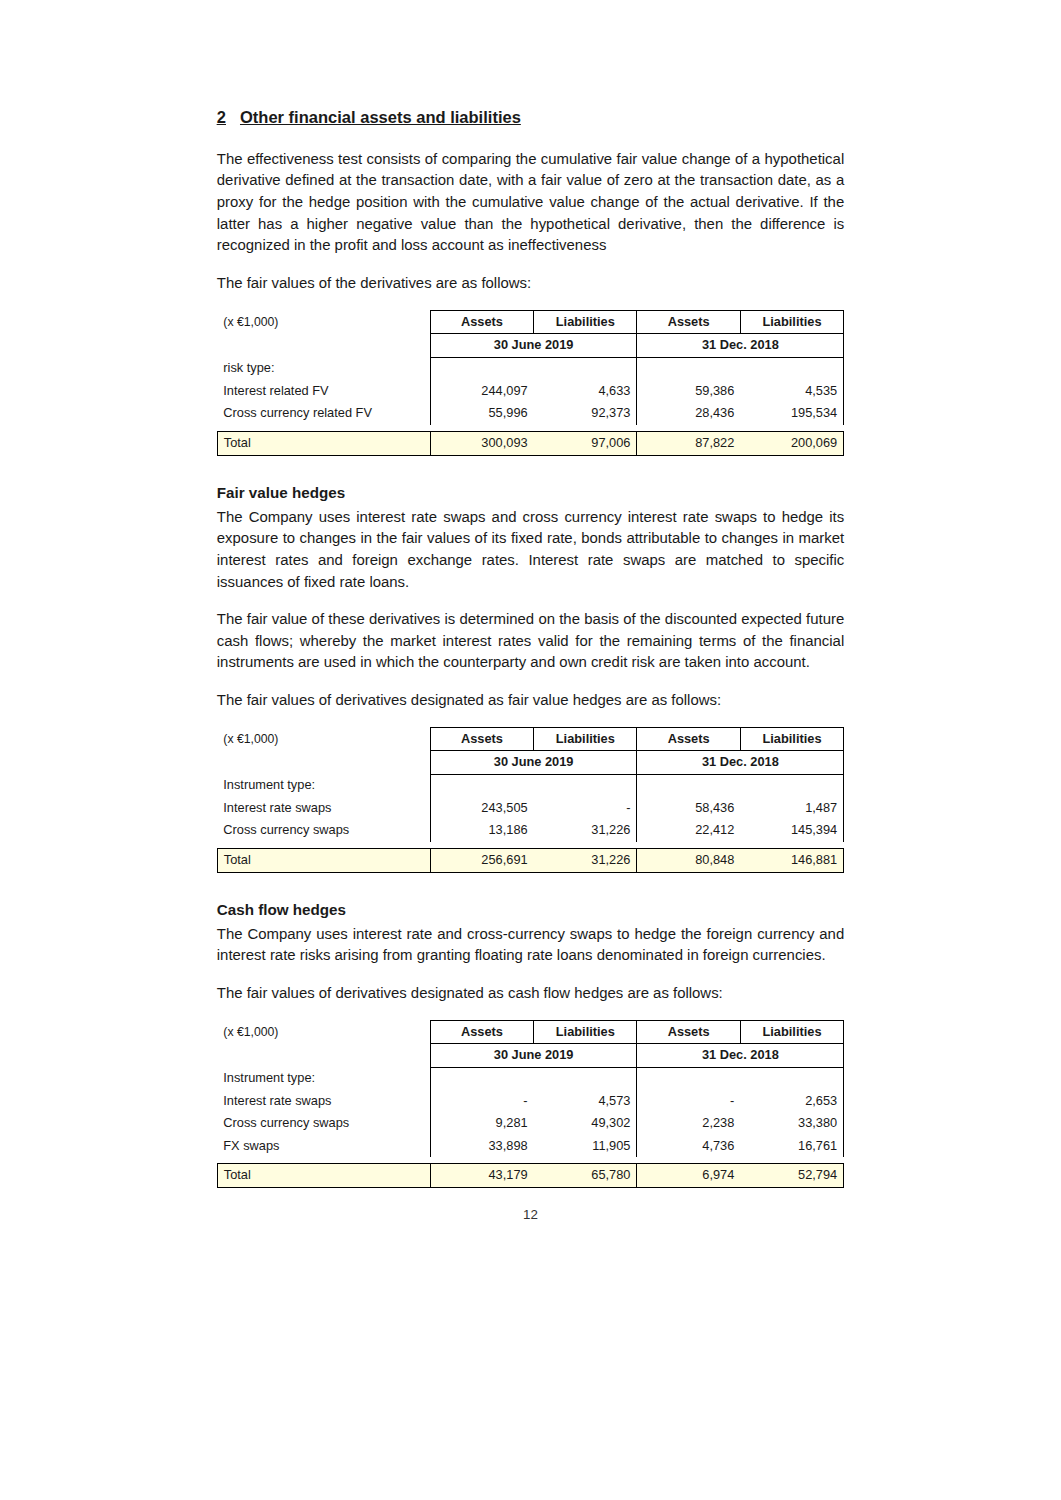2 Other financial assets and liabilities
The effectiveness test consists of comparing the cumulative fair value change of a hypothetical derivative defined at the transaction date, with a fair value of zero at the transaction date, as a proxy for the hedge position with the cumulative value change of the actual derivative. If the latter has a higher negative value than the hypothetical derivative, then the difference is recognized in the profit and loss account as ineffectiveness
The fair values of the derivatives are as follows:
| (x €1,000) | Assets | Liabilities | Assets | Liabilities |
| | 30 June 2019 | 31 Dec. 2018 |
| risk type: | | | | |
| Interest related FV | 244,097 | 4,633 | 59,386 | 4,535 |
| Cross currency related FV | 55,996 | 92,373 | 28,436 | 195,534 |
| Total | 300,093 | 97,006 | 87,822 | 200,069 |
Fair value hedges
The Company uses interest rate swaps and cross currency interest rate swaps to hedge its exposure to changes in the fair values of its fixed rate, bonds attributable to changes in market interest rates and foreign exchange rates. Interest rate swaps are matched to specific issuances of fixed rate loans.
The fair value of these derivatives is determined on the basis of the discounted expected future cash flows; whereby the market interest rates valid for the remaining terms of the financial instruments are used in which the counterparty and own credit risk are taken into account.
The fair values of derivatives designated as fair value hedges are as follows:
| (x €1,000) | Assets | Liabilities | Assets | Liabilities |
| | 30 June 2019 | 31 Dec. 2018 |
| Instrument type: | | | | |
| Interest rate swaps | 243,505 | - | 58,436 | 1,487 |
| Cross currency swaps | 13,186 | 31,226 | 22,412 | 145,394 |
| Total | 256,691 | 31,226 | 80,848 | 146,881 |
Cash flow hedges
The Company uses interest rate and cross-currency swaps to hedge the foreign currency and interest rate risks arising from granting floating rate loans denominated in foreign currencies.
The fair values of derivatives designated as cash flow hedges are as follows:
| (x €1,000) | Assets | Liabilities | Assets | Liabilities |
| | 30 June 2019 | 31 Dec. 2018 |
| Instrument type: | | | | |
| Interest rate swaps | - | 4,573 | - | 2,653 |
| Cross currency swaps | 9,281 | 49,302 | 2,238 | 33,380 |
| FX swaps | 33,898 | 11,905 | 4,736 | 16,761 |
| Total | 43,179 | 65,780 | 6,974 | 52,794 |
12